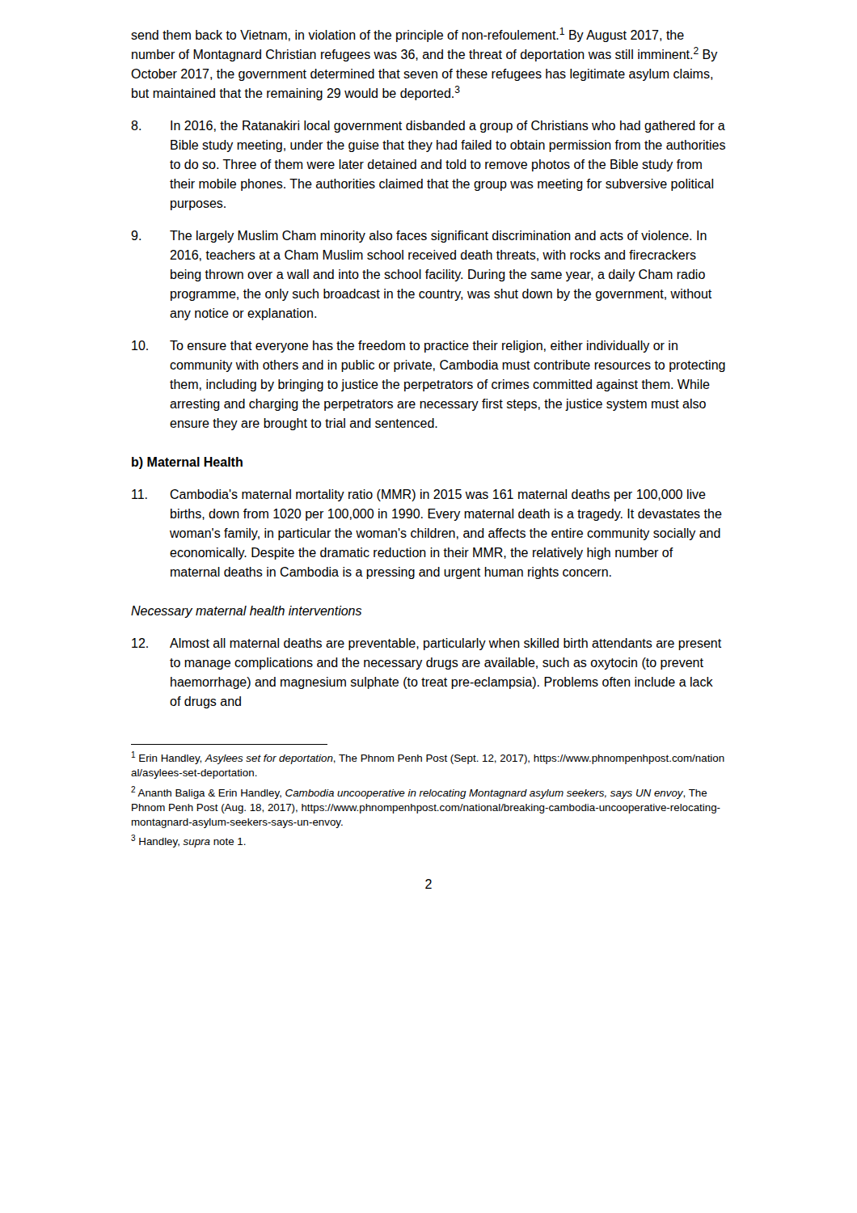send them back to Vietnam, in violation of the principle of non-refoulement.1 By August 2017, the number of Montagnard Christian refugees was 36, and the threat of deportation was still imminent.2 By October 2017, the government determined that seven of these refugees has legitimate asylum claims, but maintained that the remaining 29 would be deported.3
8. In 2016, the Ratanakiri local government disbanded a group of Christians who had gathered for a Bible study meeting, under the guise that they had failed to obtain permission from the authorities to do so. Three of them were later detained and told to remove photos of the Bible study from their mobile phones. The authorities claimed that the group was meeting for subversive political purposes.
9. The largely Muslim Cham minority also faces significant discrimination and acts of violence. In 2016, teachers at a Cham Muslim school received death threats, with rocks and firecrackers being thrown over a wall and into the school facility. During the same year, a daily Cham radio programme, the only such broadcast in the country, was shut down by the government, without any notice or explanation.
10. To ensure that everyone has the freedom to practice their religion, either individually or in community with others and in public or private, Cambodia must contribute resources to protecting them, including by bringing to justice the perpetrators of crimes committed against them. While arresting and charging the perpetrators are necessary first steps, the justice system must also ensure they are brought to trial and sentenced.
b) Maternal Health
11. Cambodia's maternal mortality ratio (MMR) in 2015 was 161 maternal deaths per 100,000 live births, down from 1020 per 100,000 in 1990. Every maternal death is a tragedy. It devastates the woman's family, in particular the woman's children, and affects the entire community socially and economically. Despite the dramatic reduction in their MMR, the relatively high number of maternal deaths in Cambodia is a pressing and urgent human rights concern.
Necessary maternal health interventions
12. Almost all maternal deaths are preventable, particularly when skilled birth attendants are present to manage complications and the necessary drugs are available, such as oxytocin (to prevent haemorrhage) and magnesium sulphate (to treat pre-eclampsia). Problems often include a lack of drugs and
1 Erin Handley, Asylees set for deportation, The Phnom Penh Post (Sept. 12, 2017), https://www.phnompenhpost.com/national/asylees-set-deportation.
2 Ananth Baliga & Erin Handley, Cambodia uncooperative in relocating Montagnard asylum seekers, says UN envoy, The Phnom Penh Post (Aug. 18, 2017), https://www.phnompenhpost.com/national/breaking-cambodia-uncooperative-relocating-montagnard-asylum-seekers-says-un-envoy.
3 Handley, supra note 1.
2